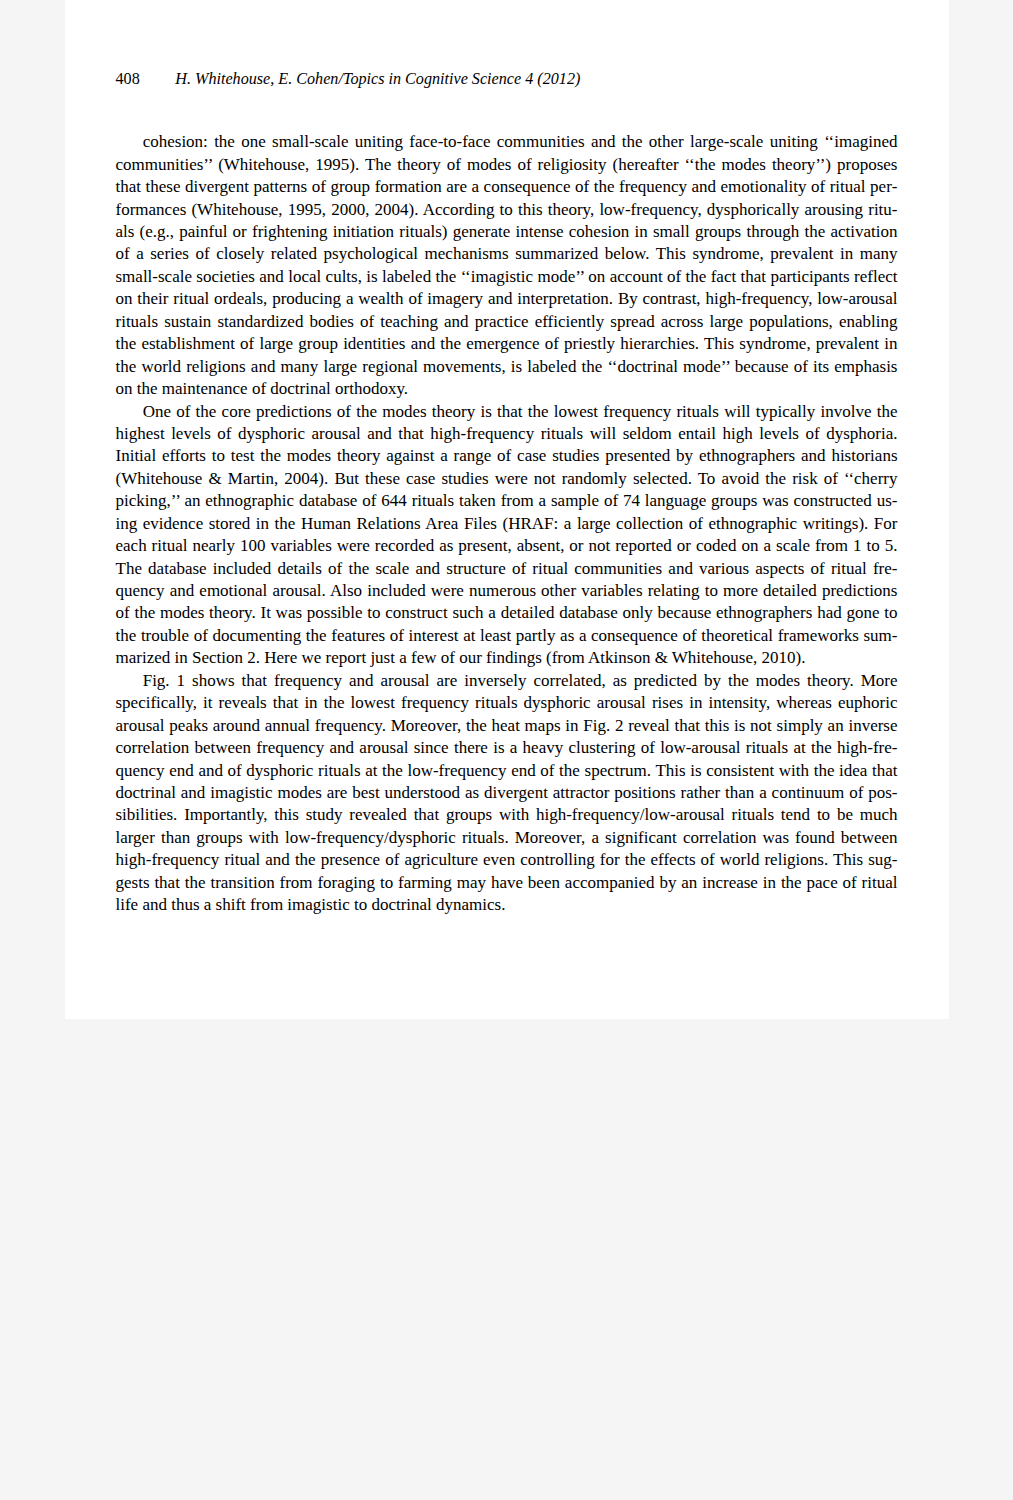408 H. Whitehouse, E. Cohen/Topics in Cognitive Science 4 (2012)
cohesion: the one small-scale uniting face-to-face communities and the other large-scale uniting ‘‘imagined communities’’ (Whitehouse, 1995). The theory of modes of religiosity (hereafter ‘‘the modes theory’’) proposes that these divergent patterns of group formation are a consequence of the frequency and emotionality of ritual performances (Whitehouse, 1995, 2000, 2004). According to this theory, low-frequency, dysphorically arousing rituals (e.g., painful or frightening initiation rituals) generate intense cohesion in small groups through the activation of a series of closely related psychological mechanisms summarized below. This syndrome, prevalent in many small-scale societies and local cults, is labeled the ‘‘imagistic mode’’ on account of the fact that participants reflect on their ritual ordeals, producing a wealth of imagery and interpretation. By contrast, high-frequency, low-arousal rituals sustain standardized bodies of teaching and practice efficiently spread across large populations, enabling the establishment of large group identities and the emergence of priestly hierarchies. This syndrome, prevalent in the world religions and many large regional movements, is labeled the ‘‘doctrinal mode’’ because of its emphasis on the maintenance of doctrinal orthodoxy.
One of the core predictions of the modes theory is that the lowest frequency rituals will typically involve the highest levels of dysphoric arousal and that high-frequency rituals will seldom entail high levels of dysphoria. Initial efforts to test the modes theory against a range of case studies presented by ethnographers and historians (Whitehouse & Martin, 2004). But these case studies were not randomly selected. To avoid the risk of ‘‘cherry picking,’’ an ethnographic database of 644 rituals taken from a sample of 74 language groups was constructed using evidence stored in the Human Relations Area Files (HRAF: a large collection of ethnographic writings). For each ritual nearly 100 variables were recorded as present, absent, or not reported or coded on a scale from 1 to 5. The database included details of the scale and structure of ritual communities and various aspects of ritual frequency and emotional arousal. Also included were numerous other variables relating to more detailed predictions of the modes theory. It was possible to construct such a detailed database only because ethnographers had gone to the trouble of documenting the features of interest at least partly as a consequence of theoretical frameworks summarized in Section 2. Here we report just a few of our findings (from Atkinson & Whitehouse, 2010).
Fig. 1 shows that frequency and arousal are inversely correlated, as predicted by the modes theory. More specifically, it reveals that in the lowest frequency rituals dysphoric arousal rises in intensity, whereas euphoric arousal peaks around annual frequency. Moreover, the heat maps in Fig. 2 reveal that this is not simply an inverse correlation between frequency and arousal since there is a heavy clustering of low-arousal rituals at the high-frequency end and of dysphoric rituals at the low-frequency end of the spectrum. This is consistent with the idea that doctrinal and imagistic modes are best understood as divergent attractor positions rather than a continuum of possibilities. Importantly, this study revealed that groups with high-frequency/low-arousal rituals tend to be much larger than groups with low-frequency/dysphoric rituals. Moreover, a significant correlation was found between high-frequency ritual and the presence of agriculture even controlling for the effects of world religions. This suggests that the transition from foraging to farming may have been accompanied by an increase in the pace of ritual life and thus a shift from imagistic to doctrinal dynamics.